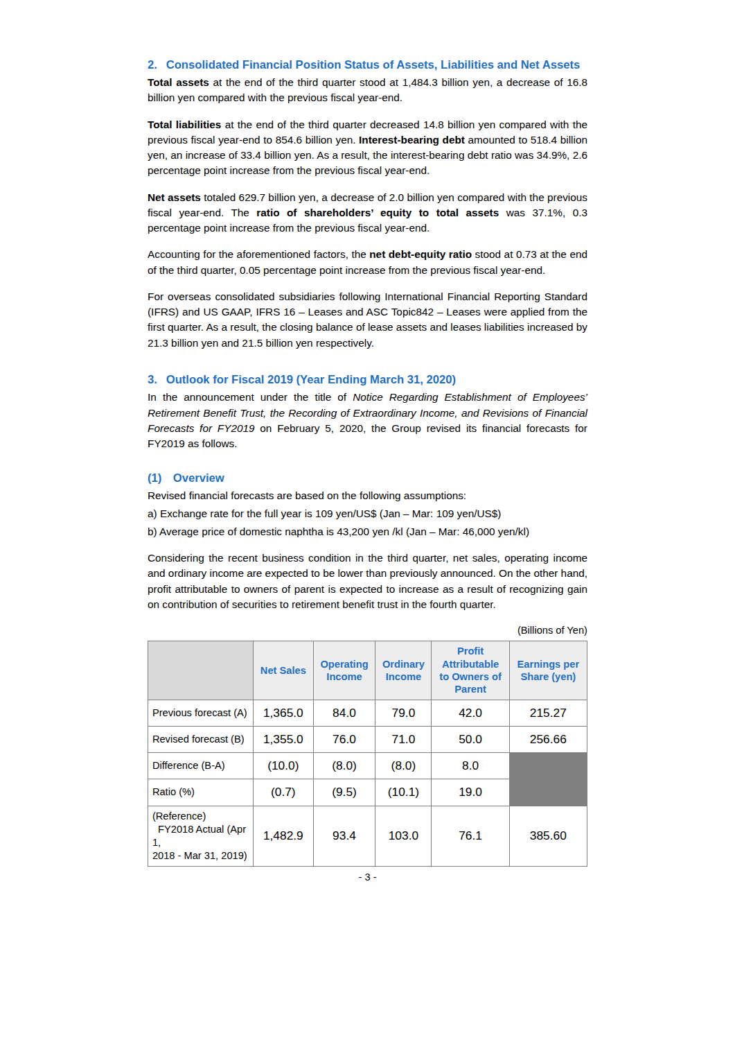2. Consolidated Financial Position Status of Assets, Liabilities and Net Assets
Total assets at the end of the third quarter stood at 1,484.3 billion yen, a decrease of 16.8 billion yen compared with the previous fiscal year-end.
Total liabilities at the end of the third quarter decreased 14.8 billion yen compared with the previous fiscal year-end to 854.6 billion yen. Interest-bearing debt amounted to 518.4 billion yen, an increase of 33.4 billion yen. As a result, the interest-bearing debt ratio was 34.9%, 2.6 percentage point increase from the previous fiscal year-end.
Net assets totaled 629.7 billion yen, a decrease of 2.0 billion yen compared with the previous fiscal year-end. The ratio of shareholders’ equity to total assets was 37.1%, 0.3 percentage point increase from the previous fiscal year-end.
Accounting for the aforementioned factors, the net debt-equity ratio stood at 0.73 at the end of the third quarter, 0.05 percentage point increase from the previous fiscal year-end.
For overseas consolidated subsidiaries following International Financial Reporting Standard (IFRS) and US GAAP, IFRS 16 – Leases and ASC Topic842 – Leases were applied from the first quarter. As a result, the closing balance of lease assets and leases liabilities increased by 21.3 billion yen and 21.5 billion yen respectively.
3. Outlook for Fiscal 2019 (Year Ending March 31, 2020)
In the announcement under the title of Notice Regarding Establishment of Employees’ Retirement Benefit Trust, the Recording of Extraordinary Income, and Revisions of Financial Forecasts for FY2019 on February 5, 2020, the Group revised its financial forecasts for FY2019 as follows.
(1) Overview
Revised financial forecasts are based on the following assumptions:
a) Exchange rate for the full year is 109 yen/US$ (Jan – Mar: 109 yen/US$)
b) Average price of domestic naphtha is 43,200 yen /kl (Jan – Mar: 46,000 yen/kl)
Considering the recent business condition in the third quarter, net sales, operating income and ordinary income are expected to be lower than previously announced. On the other hand, profit attributable to owners of parent is expected to increase as a result of recognizing gain on contribution of securities to retirement benefit trust in the fourth quarter.
(Billions of Yen)
| | Net Sales | Operating Income | Ordinary Income | Profit Attributable to Owners of Parent | Earnings per Share (yen) |
| --- | --- | --- | --- | --- | --- |
| Previous forecast (A) | 1,365.0 | 84.0 | 79.0 | 42.0 | 215.27 |
| Revised forecast (B) | 1,355.0 | 76.0 | 71.0 | 50.0 | 256.66 |
| Difference (B-A) | (10.0) | (8.0) | (8.0) | 8.0 | |
| Ratio (%) | (0.7) | (9.5) | (10.1) | 19.0 | |
| (Reference) FY2018 Actual (Apr 1, 2018 - Mar 31, 2019) | 1,482.9 | 93.4 | 103.0 | 76.1 | 385.60 |
- 3 -